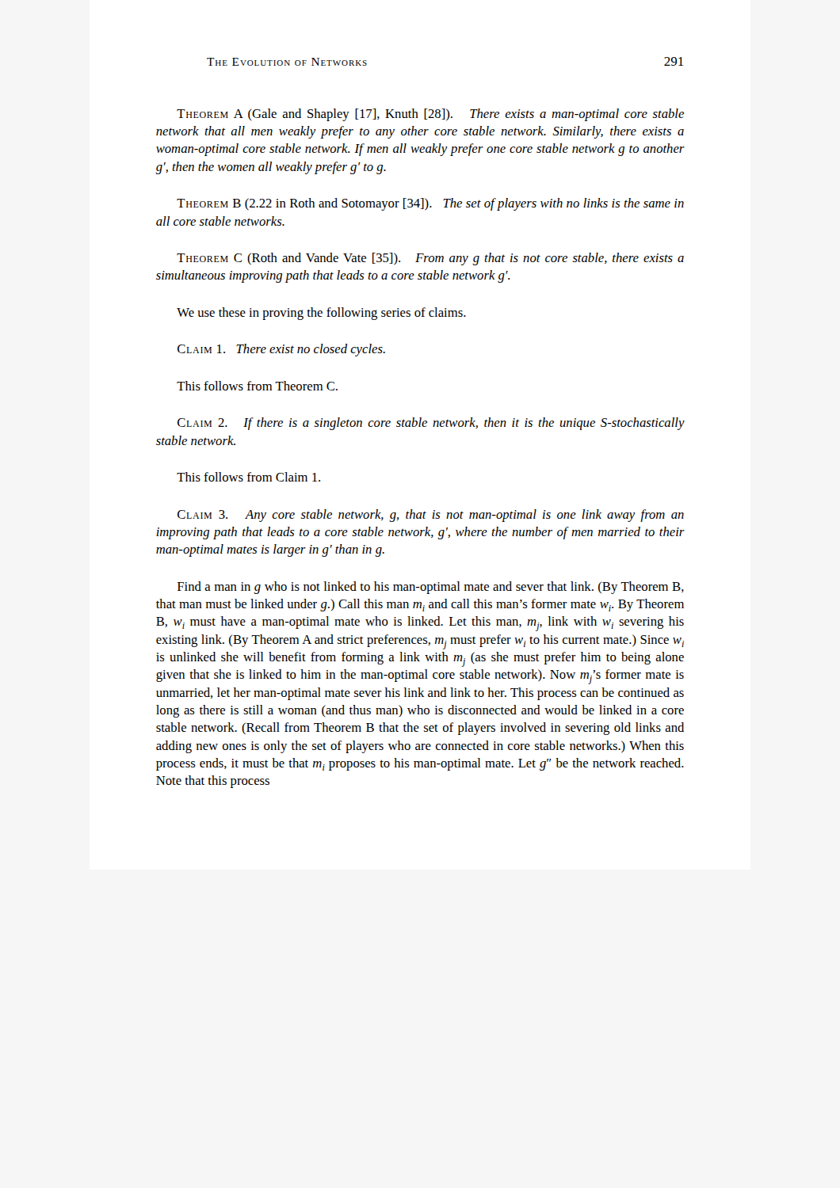The Evolution of Networks 291
Theorem A (Gale and Shapley [17], Knuth [28]). There exists a man-optimal core stable network that all men weakly prefer to any other core stable network. Similarly, there exists a woman-optimal core stable network. If men all weakly prefer one core stable network g to another g′, then the women all weakly prefer g′ to g.
Theorem B (2.22 in Roth and Sotomayor [34]). The set of players with no links is the same in all core stable networks.
Theorem C (Roth and Vande Vate [35]). From any g that is not core stable, there exists a simultaneous improving path that leads to a core stable network g′.
We use these in proving the following series of claims.
Claim 1. There exist no closed cycles.
This follows from Theorem C.
Claim 2. If there is a singleton core stable network, then it is the unique S-stochastically stable network.
This follows from Claim 1.
Claim 3. Any core stable network, g, that is not man-optimal is one link away from an improving path that leads to a core stable network, g′, where the number of men married to their man-optimal mates is larger in g′ than in g.
Find a man in g who is not linked to his man-optimal mate and sever that link. (By Theorem B, that man must be linked under g.) Call this man mi and call this man’s former mate wi. By Theorem B, wi must have a man-optimal mate who is linked. Let this man, mj, link with wi severing his existing link. (By Theorem A and strict preferences, mj must prefer wi to his current mate.) Since wi is unlinked she will benefit from forming a link with mj (as she must prefer him to being alone given that she is linked to him in the man-optimal core stable network). Now mj’s former mate is unmarried, let her man-optimal mate sever his link and link to her. This process can be continued as long as there is still a woman (and thus man) who is disconnected and would be linked in a core stable network. (Recall from Theorem B that the set of players involved in severing old links and adding new ones is only the set of players who are connected in core stable networks.) When this process ends, it must be that mi proposes to his man-optimal mate. Let g″ be the network reached. Note that this process